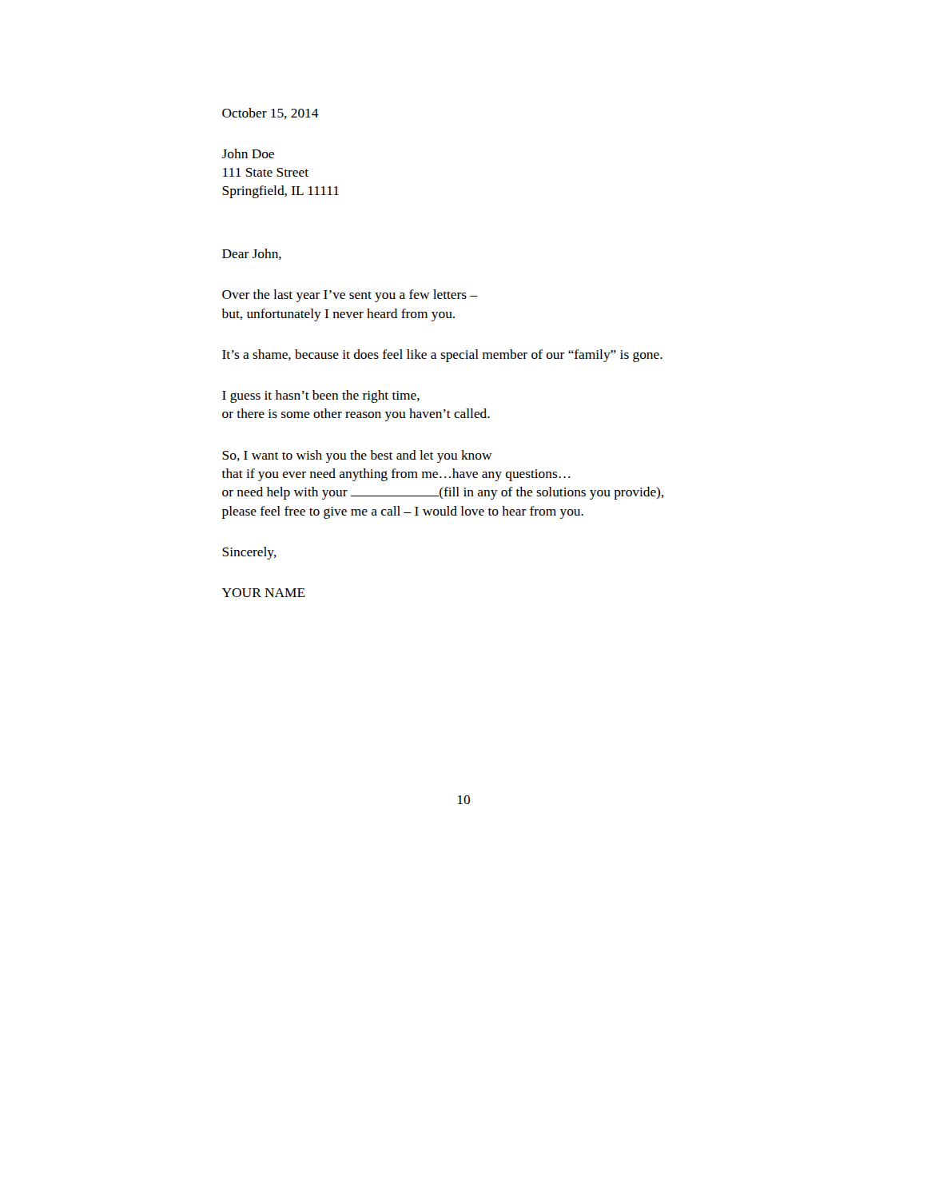October 15, 2014
John Doe
111 State Street
Springfield, IL 11111
Dear John,
Over the last year I’ve sent you a few letters –
but, unfortunately I never heard from you.
It’s a shame, because it does feel like a special member of our “family” is gone.
I guess it hasn’t been the right time,
or there is some other reason you haven’t called.
So, I want to wish you the best and let you know
that if you ever need anything from me…have any questions…
or need help with your (fill in any of the solutions you provide),
please feel free to give me a call – I would love to hear from you.
Sincerely,
YOUR NAME
10